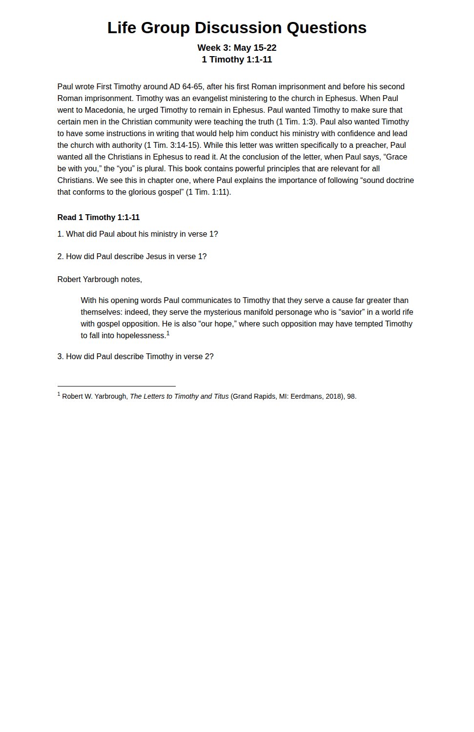Life Group Discussion Questions
Week 3: May 15-22
1 Timothy 1:1-11
Paul wrote First Timothy around AD 64-65, after his first Roman imprisonment and before his second Roman imprisonment. Timothy was an evangelist ministering to the church in Ephesus. When Paul went to Macedonia, he urged Timothy to remain in Ephesus. Paul wanted Timothy to make sure that certain men in the Christian community were teaching the truth (1 Tim. 1:3). Paul also wanted Timothy to have some instructions in writing that would help him conduct his ministry with confidence and lead the church with authority (1 Tim. 3:14-15). While this letter was written specifically to a preacher, Paul wanted all the Christians in Ephesus to read it. At the conclusion of the letter, when Paul says, “Grace be with you,” the “you” is plural. This book contains powerful principles that are relevant for all Christians. We see this in chapter one, where Paul explains the importance of following “sound doctrine that conforms to the glorious gospel” (1 Tim. 1:11).
Read 1 Timothy 1:1-11
1. What did Paul about his ministry in verse 1?
2. How did Paul describe Jesus in verse 1?
Robert Yarbrough notes,
With his opening words Paul communicates to Timothy that they serve a cause far greater than themselves: indeed, they serve the mysterious manifold personage who is “savior” in a world rife with gospel opposition. He is also “our hope,” where such opposition may have tempted Timothy to fall into hopelessness.1
3. How did Paul describe Timothy in verse 2?
1 Robert W. Yarbrough, The Letters to Timothy and Titus (Grand Rapids, MI: Eerdmans, 2018), 98.